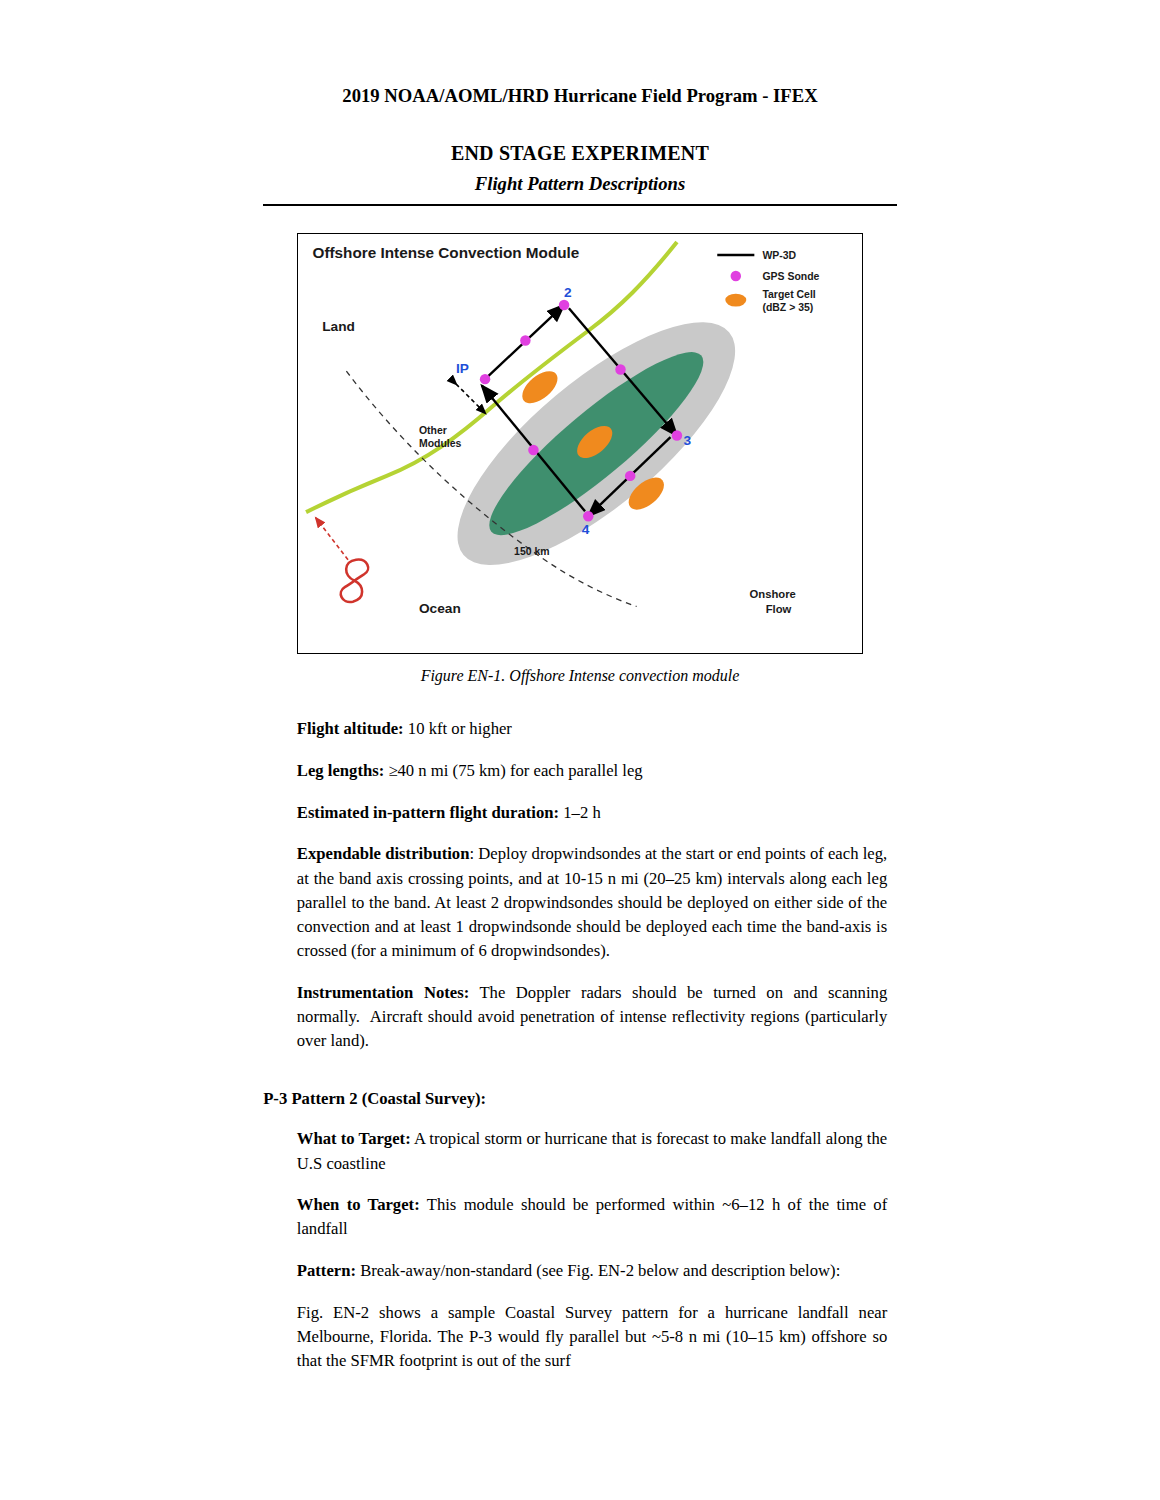2019 NOAA/AOML/HRD Hurricane Field Program - IFEX
END STAGE EXPERIMENT
Flight Pattern Descriptions
Offshore Intense Convection Module WP-3D GPS Sonde Target Cell (dBZ > 35) Land Ocean 2 3 4 IP Other Modules 150 km Onshore Flow
Figure EN-1. Offshore Intense convection module
Flight altitude: 10 kft or higher
Leg lengths: ≥40 n mi (75 km) for each parallel leg
Estimated in-pattern flight duration: 1–2 h
Expendable distribution: Deploy dropwindsondes at the start or end points of each leg, at the band axis crossing points, and at 10-15 n mi (20–25 km) intervals along each leg parallel to the band. At least 2 dropwindsondes should be deployed on either side of the convection and at least 1 dropwindsonde should be deployed each time the band-axis is crossed (for a minimum of 6 dropwindsondes).
Instrumentation Notes: The Doppler radars should be turned on and scanning normally. Aircraft should avoid penetration of intense reflectivity regions (particularly over land).
P-3 Pattern 2 (Coastal Survey):
What to Target: A tropical storm or hurricane that is forecast to make landfall along the U.S coastline
When to Target: This module should be performed within ~6–12 h of the time of landfall
Pattern: Break-away/non-standard (see Fig. EN-2 below and description below):
Fig. EN-2 shows a sample Coastal Survey pattern for a hurricane landfall near Melbourne, Florida. The P-3 would fly parallel but ~5-8 n mi (10–15 km) offshore so that the SFMR footprint is out of the surf